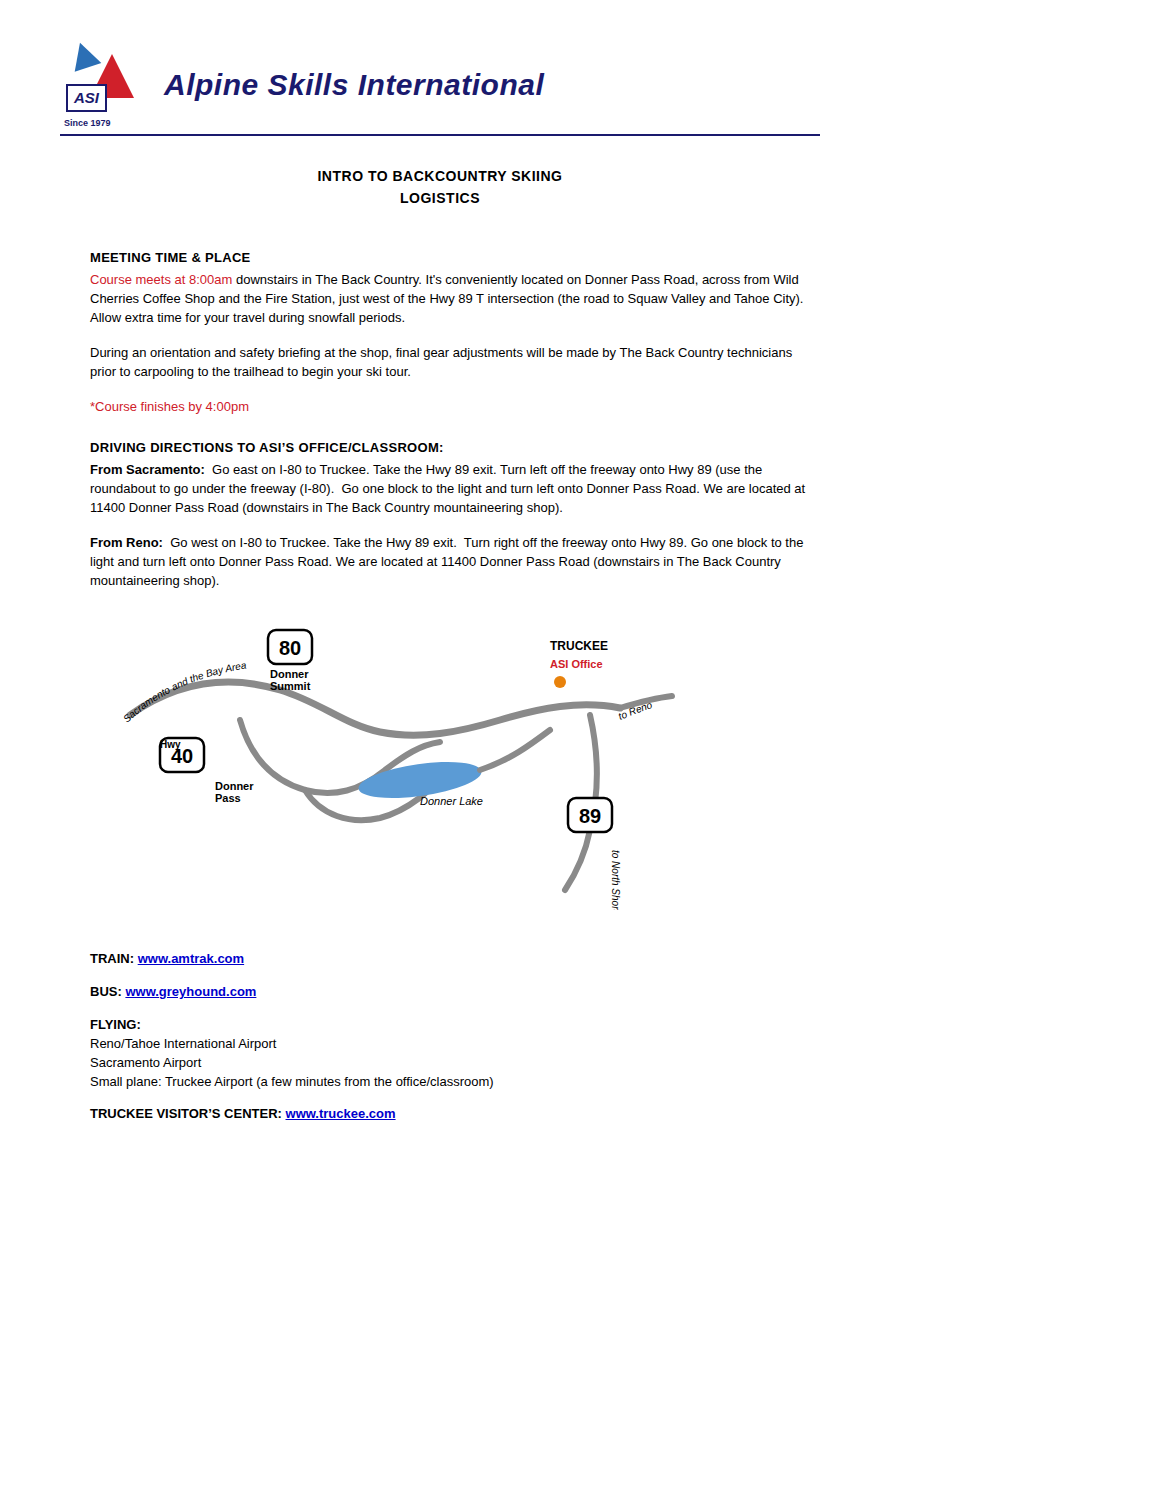ASI
Since 1979
Alpine Skills International
INTRO TO BACKCOUNTRY SKIING
LOGISTICS
MEETING TIME & PLACE
Course meets at 8:00am downstairs in The Back Country. It's conveniently located on Donner Pass Road, across from Wild Cherries Coffee Shop and the Fire Station, just west of the Hwy 89 T intersection (the road to Squaw Valley and Tahoe City). Allow extra time for your travel during snowfall periods.
During an orientation and safety briefing at the shop, final gear adjustments will be made by The Back Country technicians prior to carpooling to the trailhead to begin your ski tour.
*Course finishes by 4:00pm
DRIVING DIRECTIONS TO ASI’S OFFICE/CLASSROOM:
From Sacramento: Go east on I-80 to Truckee. Take the Hwy 89 exit. Turn left off the freeway onto Hwy 89 (use the roundabout to go under the freeway (I-80). Go one block to the light and turn left onto Donner Pass Road. We are located at 11400 Donner Pass Road (downstairs in The Back Country mountaineering shop).
From Reno: Go west on I-80 to Truckee. Take the Hwy 89 exit. Turn right off the freeway onto Hwy 89. Go one block to the light and turn left onto Donner Pass Road. We are located at 11400 Donner Pass Road (downstairs in The Back Country mountaineering shop).
80 40 89 Donner Summit Donner Pass Hwy TRUCKEE ASI Office Donner Lake Sacramento and the Bay Area to Reno to North Shore
TRAIN: www.amtrak.com
BUS: www.greyhound.com
FLYING:
Reno/Tahoe International Airport
Sacramento Airport
Small plane: Truckee Airport (a few minutes from the office/classroom)
TRUCKEE VISITOR’S CENTER: www.truckee.com